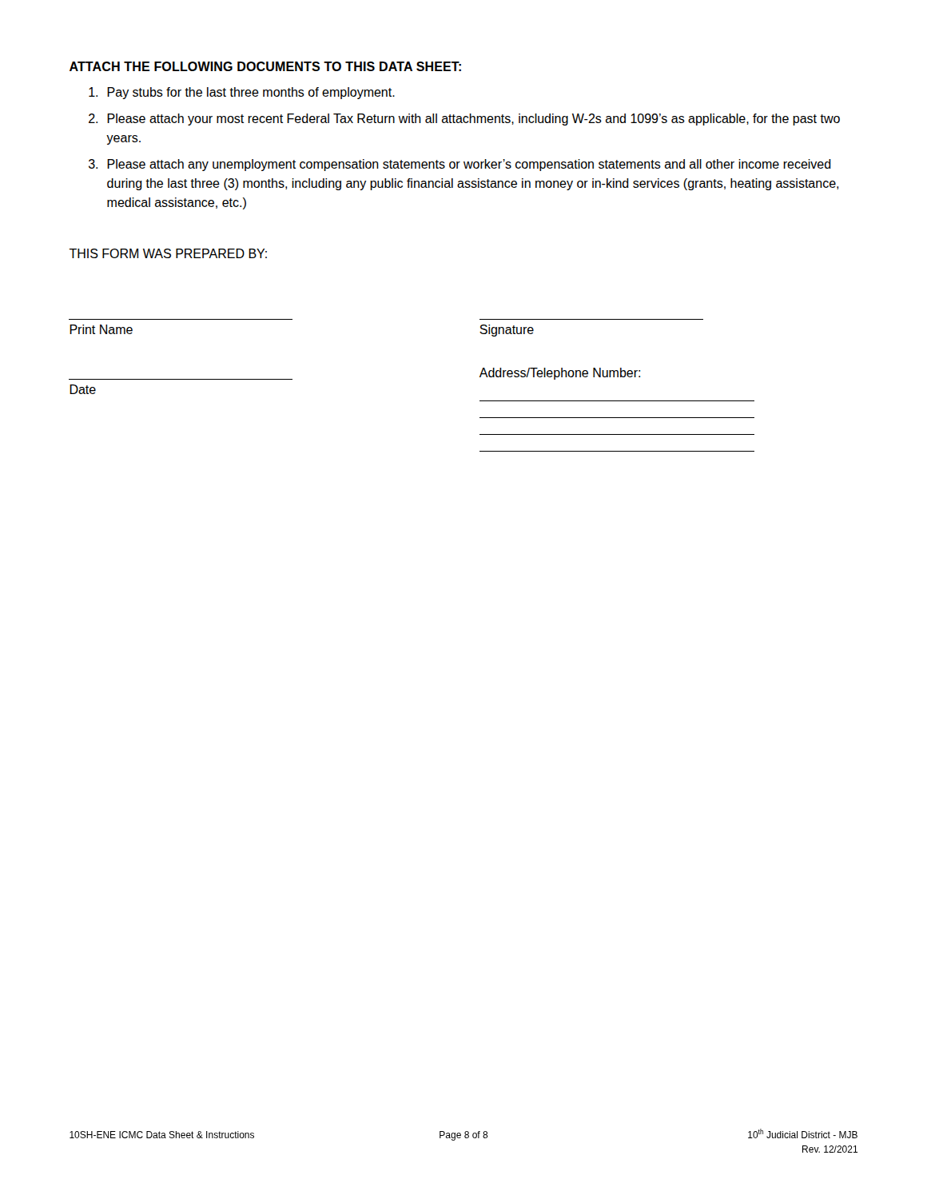ATTACH THE FOLLOWING DOCUMENTS TO THIS DATA SHEET:
Pay stubs for the last three months of employment.
Please attach your most recent Federal Tax Return with all attachments, including W-2s and 1099’s as applicable, for the past two years.
Please attach any unemployment compensation statements or worker’s compensation statements and all other income received during the last three (3) months, including any public financial assistance in money or in-kind services (grants, heating assistance, medical assistance, etc.)
THIS FORM WAS PREPARED BY:
| Print Name Date | | Signature Address/Telephone Number: |
| 10SH-ENE ICMC Data Sheet & Instructions | Page 8 of 8 | 10 th Judicial District - MJB Rev. 12/2021 |